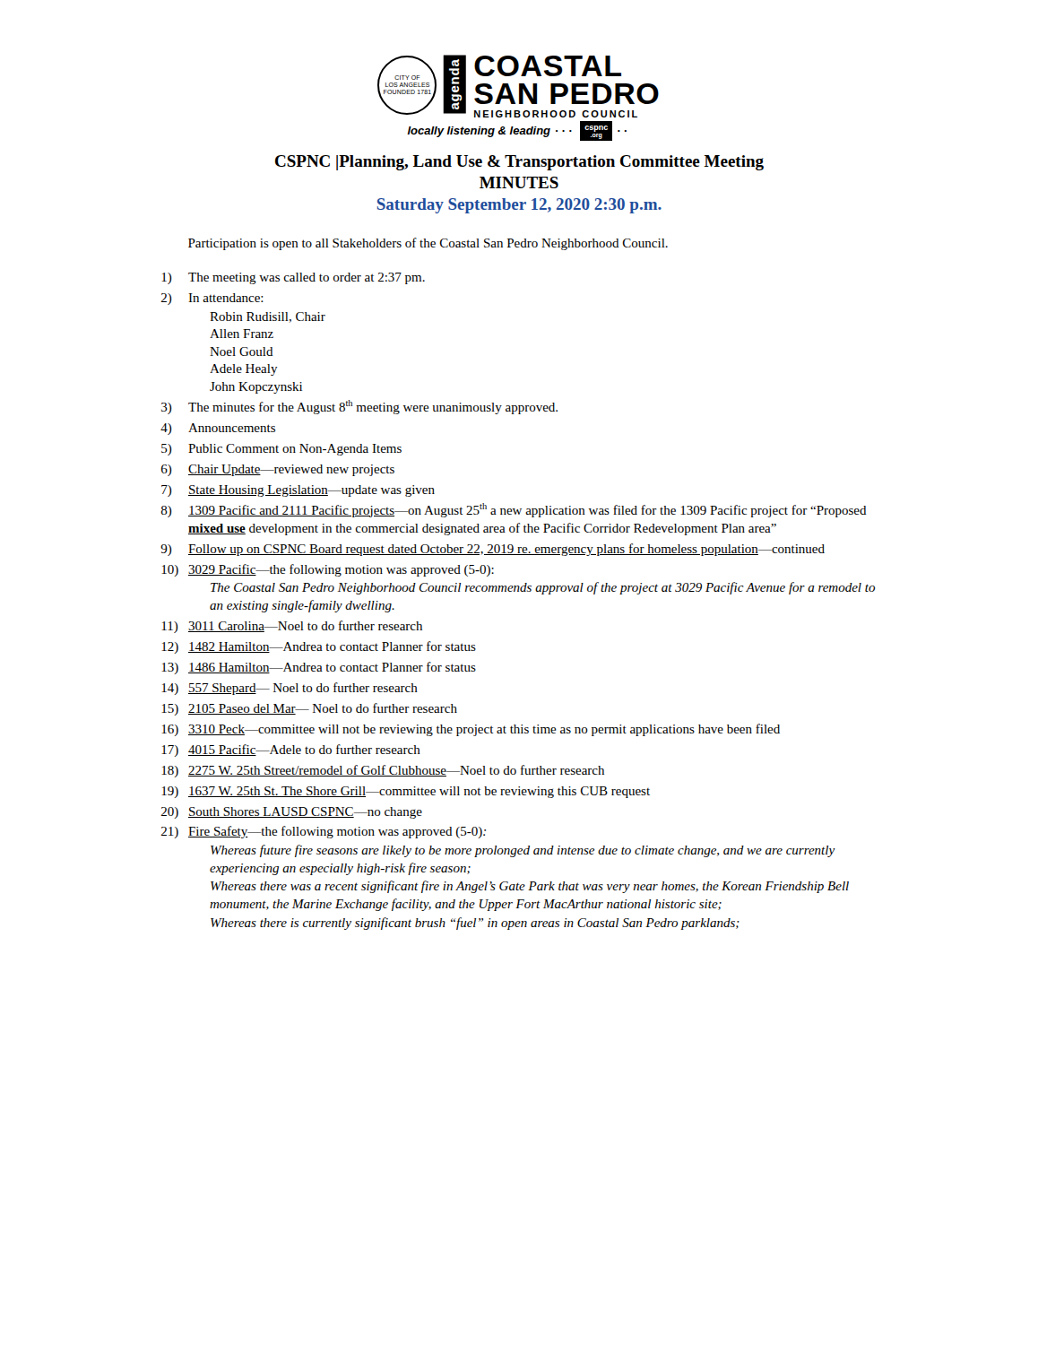CITY OF
LOS ANGELES
FOUNDED 1781
agenda
COASTAL SAN PEDRO NEIGHBORHOOD COUNCIL
locally listening & leading ··· cspnc.org ··
CSPNC |Planning, Land Use & Transportation Committee Meeting
MINUTES
Saturday September 12, 2020 2:30 p.m.
Participation is open to all Stakeholders of the Coastal San Pedro Neighborhood Council.
The meeting was called to order at 2:37 pm.
In attendance:
Robin Rudisill, Chair
Allen Franz
Noel Gould
Adele Healy
John Kopczynski
The minutes for the August 8th meeting were unanimously approved.
Announcements
Public Comment on Non-Agenda Items
Chair Update—reviewed new projects
State Housing Legislation—update was given
1309 Pacific and 2111 Pacific projects—on August 25th a new application was filed for the 1309 Pacific project for “Proposed mixed use development in the commercial designated area of the Pacific Corridor Redevelopment Plan area”
Follow up on CSPNC Board request dated October 22, 2019 re. emergency plans for homeless population—continued
3029 Pacific—the following motion was approved (5-0): The Coastal San Pedro Neighborhood Council recommends approval of the project at 3029 Pacific Avenue for a remodel to an existing single-family dwelling.
3011 Carolina—Noel to do further research
1482 Hamilton—Andrea to contact Planner for status
1486 Hamilton—Andrea to contact Planner for status
557 Shepard— Noel to do further research
2105 Paseo del Mar— Noel to do further research
3310 Peck—committee will not be reviewing the project at this time as no permit applications have been filed
4015 Pacific—Adele to do further research
2275 W. 25th Street/remodel of Golf Clubhouse—Noel to do further research
1637 W. 25th St. The Shore Grill—committee will not be reviewing this CUB request
South Shores LAUSD CSPNC—no change
Fire Safety—the following motion was approved (5-0): Whereas future fire seasons are likely to be more prolonged and intense due to climate change, and we are currently experiencing an especially high-risk fire season; Whereas there was a recent significant fire in Angel’s Gate Park that was very near homes, the Korean Friendship Bell monument, the Marine Exchange facility, and the Upper Fort MacArthur national historic site; Whereas there is currently significant brush “fuel” in open areas in Coastal San Pedro parklands;